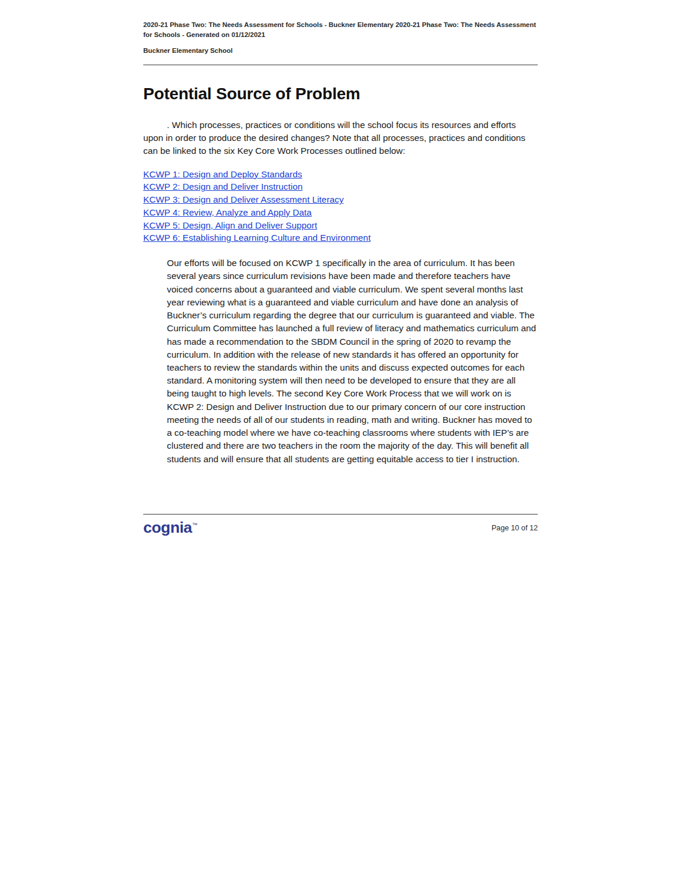2020-21 Phase Two: The Needs Assessment for Schools - Buckner Elementary 2020-21 Phase Two: The Needs Assessment for Schools - Generated on 01/12/2021
Buckner Elementary School
Potential Source of Problem
. Which processes, practices or conditions will the school focus its resources and efforts upon in order to produce the desired changes? Note that all processes, practices and conditions can be linked to the six Key Core Work Processes outlined below:
KCWP 1: Design and Deploy Standards
KCWP 2: Design and Deliver Instruction
KCWP 3: Design and Deliver Assessment Literacy
KCWP 4: Review, Analyze and Apply Data
KCWP 5: Design, Align and Deliver Support
KCWP 6: Establishing Learning Culture and Environment
Our efforts will be focused on KCWP 1 specifically in the area of curriculum. It has been several years since curriculum revisions have been made and therefore teachers have voiced concerns about a guaranteed and viable curriculum. We spent several months last year reviewing what is a guaranteed and viable curriculum and have done an analysis of Buckner’s curriculum regarding the degree that our curriculum is guaranteed and viable. The Curriculum Committee has launched a full review of literacy and mathematics curriculum and has made a recommendation to the SBDM Council in the spring of 2020 to revamp the curriculum. In addition with the release of new standards it has offered an opportunity for teachers to review the standards within the units and discuss expected outcomes for each standard. A monitoring system will then need to be developed to ensure that they are all being taught to high levels. The second Key Core Work Process that we will work on is KCWP 2: Design and Deliver Instruction due to our primary concern of our core instruction meeting the needs of all of our students in reading, math and writing. Buckner has moved to a co-teaching model where we have co-teaching classrooms where students with IEP’s are clustered and there are two teachers in the room the majority of the day. This will benefit all students and will ensure that all students are getting equitable access to tier I instruction.
cognia™
Page 10 of 12